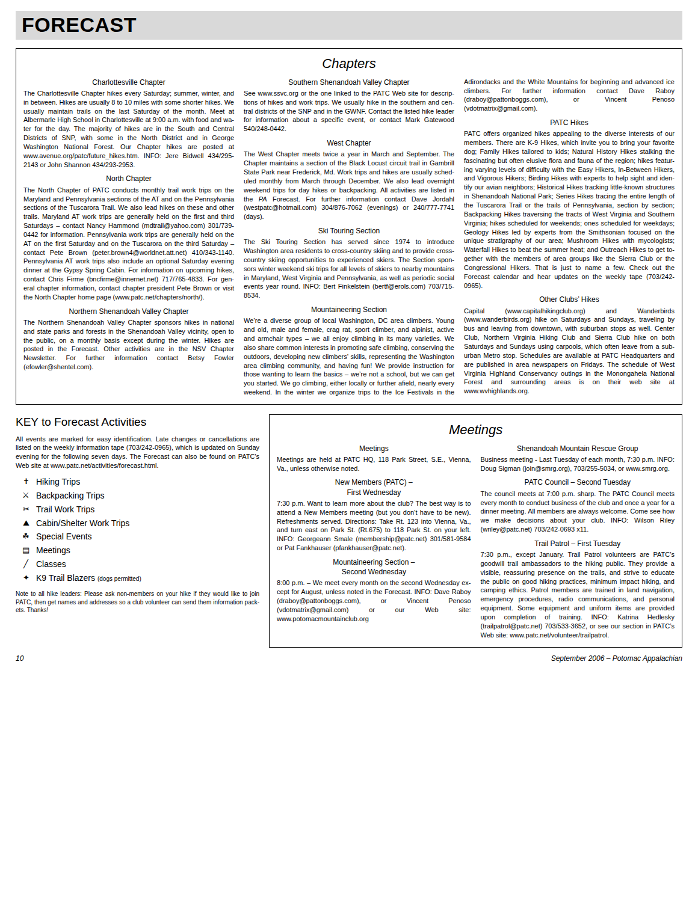FORECAST
Chapters
Charlottesville Chapter
The Charlottesville Chapter hikes every Saturday; summer, winter, and in between. Hikes are usually 8 to 10 miles with some shorter hikes. We usually maintain trails on the last Saturday of the month. Meet at Albermarle High School in Charlottesville at 9:00 a.m. with food and water for the day. The majority of hikes are in the South and Central Districts of SNP, with some in the North District and in George Washington National Forest. Our Chapter hikes are posted at www.avenue.org/patc/future_hikes.htm. INFO: Jere Bidwell 434/295-2143 or John Shannon 434/293-2953.
North Chapter
The North Chapter of PATC conducts monthly trail work trips on the Maryland and Pennsylvania sections of the AT and on the Pennsylvania sections of the Tuscarora Trail. We also lead hikes on these and other trails. Maryland AT work trips are generally held on the first and third Saturdays – contact Nancy Hammond (mdtrail@yahoo.com) 301/739-0442 for information. Pennsylvania work trips are generally held on the AT on the first Saturday and on the Tuscarora on the third Saturday – contact Pete Brown (peter.brown4@worldnet.att.net) 410/343-1140. Pennsylvania AT work trips also include an optional Saturday evening dinner at the Gypsy Spring Cabin. For information on upcoming hikes, contact Chris Firme (bncfirme@innernet.net) 717/765-4833. For general chapter information, contact chapter president Pete Brown or visit the North Chapter home page (www.patc.net/chapters/north/).
Northern Shenandoah Valley Chapter
The Northern Shenandoah Valley Chapter sponsors hikes in national and state parks and forests in the Shenandoah Valley vicinity, open to the public, on a monthly basis except during the winter. Hikes are posted in the Forecast. Other activities are in the NSV Chapter Newsletter. For further information contact Betsy Fowler (efowler@shentel.com).
Southern Shenandoah Valley Chapter
See www.ssvc.org or the one linked to the PATC Web site for descriptions of hikes and work trips. We usually hike in the southern and central districts of the SNP and in the GWNF. Contact the listed hike leader for information about a specific event, or contact Mark Gatewood 540/248-0442.
West Chapter
The West Chapter meets twice a year in March and September. The Chapter maintains a section of the Black Locust circuit trail in Gambrill State Park near Frederick, Md. Work trips and hikes are usually scheduled monthly from March through December. We also lead overnight weekend trips for day hikes or backpacking. All activities are listed in the PA Forecast. For further information contact Dave Jordahl (westpatc@hotmail.com) 304/876-7062 (evenings) or 240/777-7741 (days).
Ski Touring Section
The Ski Touring Section has served since 1974 to introduce Washington area residents to cross-country skiing and to provide cross-country skiing opportunities to experienced skiers. The Section sponsors winter weekend ski trips for all levels of skiers to nearby mountains in Maryland, West Virginia and Pennsylvania, as well as periodic social events year round. INFO: Bert Finkelstein (bertf@erols.com) 703/715-8534.
Mountaineering Section
We’re a diverse group of local Washington, DC area climbers. Young and old, male and female, crag rat, sport climber, and alpinist, active and armchair types – we all enjoy climbing in its many varieties. We also share common interests in promoting safe climbing, conserving the outdoors, developing new climbers’ skills, representing the Washington area climbing community, and having fun! We provide instruction for those wanting to learn the basics – we’re not a school, but we can get you started. We go climbing, either locally or further afield, nearly every weekend. In the winter we organize trips to the Ice Festivals in the Adirondacks and the White Mountains for beginning and advanced ice climbers. For further information contact Dave Raboy (draboy@pattonboggs.com), or Vincent Penoso (vdotmatrix@gmail.com).
PATC Hikes
PATC offers organized hikes appealing to the diverse interests of our members. There are K-9 Hikes, which invite you to bring your favorite dog; Family Hikes tailored to kids; Natural History Hikes stalking the fascinating but often elusive flora and fauna of the region; hikes featuring varying levels of difficulty with the Easy Hikers, In-Between Hikers, and Vigorous Hikers; Birding Hikes with experts to help sight and identify our avian neighbors; Historical Hikes tracking little-known structures in Shenandoah National Park; Series Hikes tracing the entire length of the Tuscarora Trail or the trails of Pennsylvania, section by section; Backpacking Hikes traversing the tracts of West Virginia and Southern Virginia; hikes scheduled for weekends; ones scheduled for weekdays; Geology Hikes led by experts from the Smithsonian focused on the unique stratigraphy of our area; Mushroom Hikes with mycologists; Waterfall Hikes to beat the summer heat; and Outreach Hikes to get together with the members of area groups like the Sierra Club or the Congressional Hikers. That is just to name a few. Check out the Forecast calendar and hear updates on the weekly tape (703/242-0965).
Other Clubs’ Hikes
Capital (www.capitalhikingclub.org) and Wanderbirds (www.wanderbirds.org) hike on Saturdays and Sundays, traveling by bus and leaving from downtown, with suburban stops as well. Center Club, Northern Virginia Hiking Club and Sierra Club hike on both Saturdays and Sundays using carpools, which often leave from a suburban Metro stop. Schedules are available at PATC Headquarters and are published in area newspapers on Fridays. The schedule of West Virginia Highland Conservancy outings in the Monongahela National Forest and surrounding areas is on their web site at www.wvhighlands.org.
KEY to Forecast Activities
All events are marked for easy identification. Late changes or cancellations are listed on the weekly information tape (703/242-0965), which is updated on Sunday evening for the following seven days. The Forecast can also be found on PATC’s Web site at www.patc.net/activities/forecast.html.
| ✝ | Hiking Trips |
| ⚔ | Backpacking Trips |
| ✂ | Trail Work Trips |
| ⛰ | Cabin/Shelter Work Trips |
| ☘ | Special Events |
| ▤ | Meetings |
| ╱ | Classes |
| ✦ | K9 Trail Blazers (dogs permitted) |
Note to all hike leaders: Please ask non-members on your hike if they would like to join PATC, then get names and addresses so a club volunteer can send them information packets. Thanks!
Meetings
Meetings
Meetings are held at PATC HQ, 118 Park Street, S.E., Vienna, Va., unless otherwise noted.
New Members (PATC) –
First Wednesday
7:30 p.m. Want to learn more about the club? The best way is to attend a New Members meeting (but you don’t have to be new). Refreshments served. Directions: Take Rt. 123 into Vienna, Va., and turn east on Park St. (Rt.675) to 118 Park St. on your left. INFO: Georgeann Smale (membership@patc.net) 301/581-9584 or Pat Fankhauser (pfankhauser@patc.net).
Mountaineering Section –
Second Wednesday
8:00 p.m. – We meet every month on the second Wednesday except for August, unless noted in the Forecast. INFO: Dave Raboy (draboy@pattonboggs.com), or Vincent Penoso (vdotmatrix@gmail.com) or our Web site: www.potomacmountainclub.org
Shenandoah Mountain Rescue Group
Business meeting - Last Tuesday of each month, 7:30 p.m. INFO: Doug Sigman (join@smrg.org), 703/255-5034, or www.smrg.org.
PATC Council – Second Tuesday
The council meets at 7:00 p.m. sharp. The PATC Council meets every month to conduct business of the club and once a year for a dinner meeting. All members are always welcome. Come see how we make decisions about your club. INFO: Wilson Riley (wriley@patc.net) 703/242-0693 x11.
Trail Patrol – First Tuesday
7:30 p.m., except January. Trail Patrol volunteers are PATC’s goodwill trail ambassadors to the hiking public. They provide a visible, reassuring presence on the trails, and strive to educate the public on good hiking practices, minimum impact hiking, and camping ethics. Patrol members are trained in land navigation, emergency procedures, radio communications, and personal equipment. Some equipment and uniform items are provided upon completion of training. INFO: Katrina Hedlesky (trailpatrol@patc.net) 703/533-3652, or see our section in PATC’s Web site: www.patc.net/volunteer/trailpatrol.
10 September 2006 – Potomac Appalachian